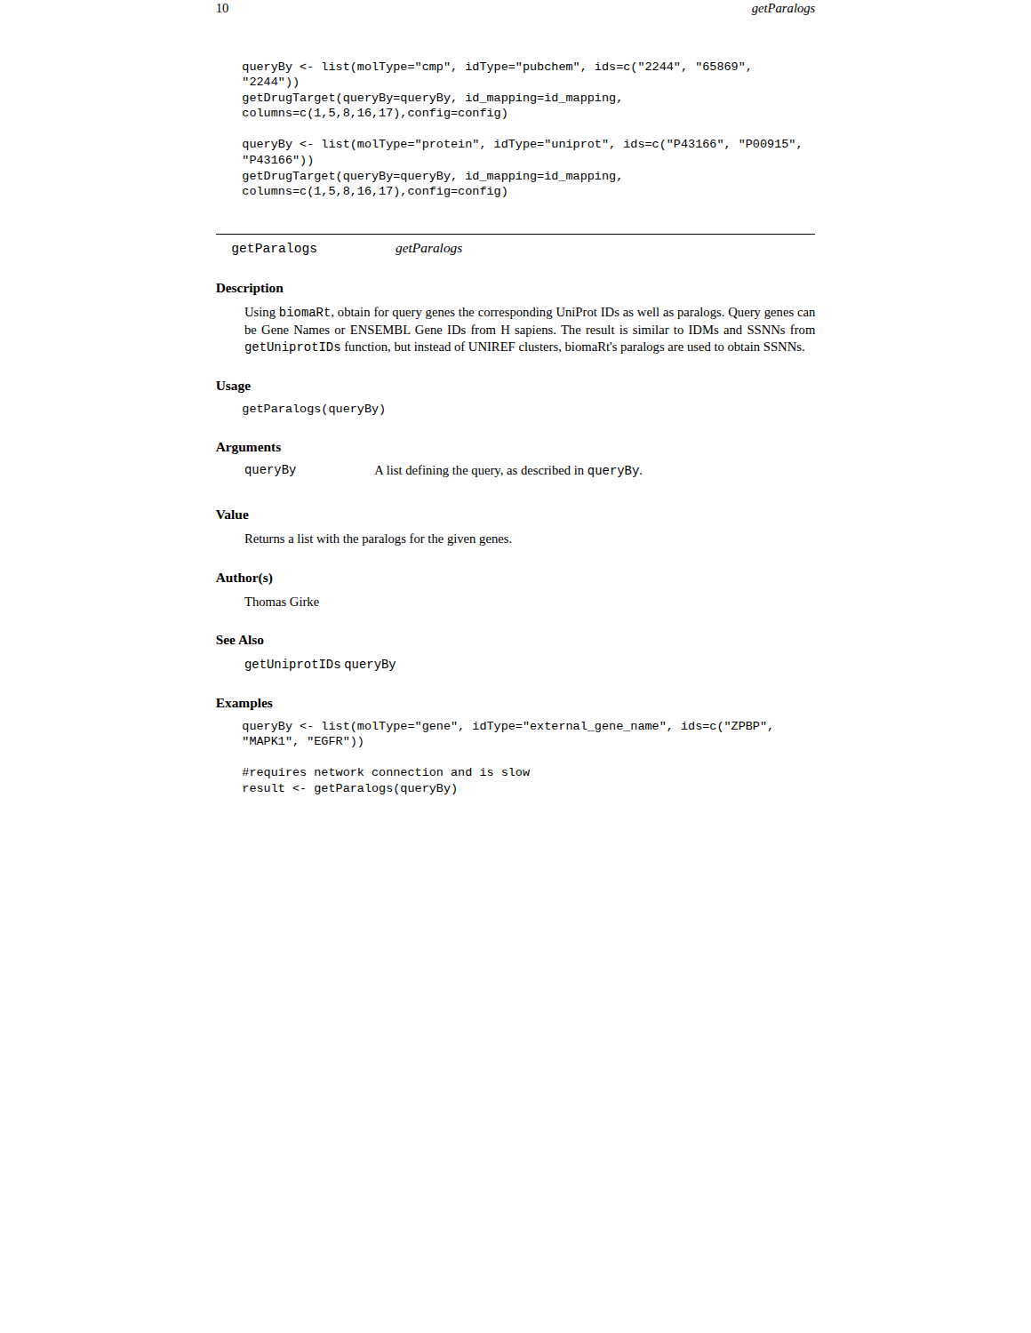10 getParalogs
queryBy <- list(molType="cmp", idType="pubchem", ids=c("2244", "65869", "2244"))
getDrugTarget(queryBy=queryBy, id_mapping=id_mapping,
columns=c(1,5,8,16,17),config=config)

queryBy <- list(molType="protein", idType="uniprot", ids=c("P43166", "P00915", "P43166"))
getDrugTarget(queryBy=queryBy, id_mapping=id_mapping,
columns=c(1,5,8,16,17),config=config)
getParalogs getParalogs
Description
Using biomaRt, obtain for query genes the corresponding UniProt IDs as well as paralogs. Query genes can be Gene Names or ENSEMBL Gene IDs from H sapiens. The result is similar to IDMs and SSNNs from getUniprotIDs function, but instead of UNIREF clusters, biomaRt's paralogs are used to obtain SSNNs.
Usage
getParalogs(queryBy)
Arguments
| queryBy | A list defining the query, as described in queryBy . |
Value
Returns a list with the paralogs for the given genes.
Author(s)
Thomas Girke
See Also
getUniprotIDs queryBy
Examples
queryBy <- list(molType="gene", idType="external_gene_name", ids=c("ZPBP", "MAPK1", "EGFR"))

#requires network connection and is slow
result <- getParalogs(queryBy)